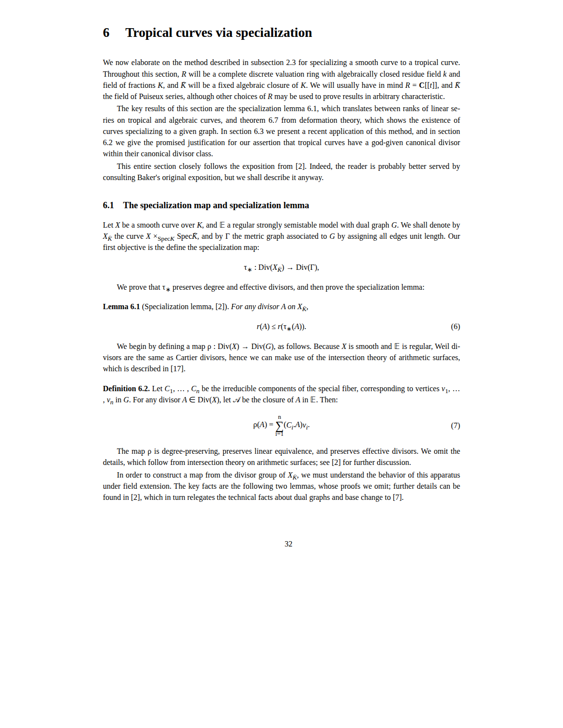6 Tropical curves via specialization
We now elaborate on the method described in subsection 2.3 for specializing a smooth curve to a tropical curve. Throughout this section, R will be a complete discrete valuation ring with algebraically closed residue field k and field of fractions K, and K̄ will be a fixed algebraic closure of K. We will usually have in mind R = C[[t]], and K̄ the field of Puiseux series, although other choices of R may be used to prove results in arbitrary characteristic.
The key results of this section are the specialization lemma 6.1, which translates between ranks of linear series on tropical and algebraic curves, and theorem 6.7 from deformation theory, which shows the existence of curves specializing to a given graph. In section 6.3 we present a recent application of this method, and in section 6.2 we give the promised justification for our assertion that tropical curves have a god-given canonical divisor within their canonical divisor class.
This entire section closely follows the exposition from [2]. Indeed, the reader is probably better served by consulting Baker's original exposition, but we shall describe it anyway.
6.1 The specialization map and specialization lemma
Let X be a smooth curve over K, and 𝔼 a regular strongly semistable model with dual graph G. We shall denote by XK̄ the curve X ×Spec K Spec K̄, and by Γ the metric graph associated to G by assigning all edges unit length. Our first objective is the define the specialization map:
τ∗ : Div(XK̄) → Div(Γ),
We prove that τ∗ preserves degree and effective divisors, and then prove the specialization lemma:
Lemma 6.1 (Specialization lemma, [2]). For any divisor A on XK̄,
r(A) ≤ r(τ∗(A)).(6)
We begin by defining a map ρ : Div(X) → Div(G), as follows. Because X is smooth and 𝔼 is regular, Weil divisors are the same as Cartier divisors, hence we can make use of the intersection theory of arithmetic surfaces, which is described in [17].
Definition 6.2. Let C1, … , Cn be the irreducible components of the special fiber, corresponding to vertices v1, … , vn in G. For any divisor A ∈ Div(X), let 𝒜 be the closure of A in 𝔼. Then:
ρ(A) = n∑i=1(Ci.A)vi.(7)
The map ρ is degree-preserving, preserves linear equivalence, and preserves effective divisors. We omit the details, which follow from intersection theory on arithmetic surfaces; see [2] for further discussion.
In order to construct a map from the divisor group of XK̄, we must understand the behavior of this apparatus under field extension. The key facts are the following two lemmas, whose proofs we omit; further details can be found in [2], which in turn relegates the technical facts about dual graphs and base change to [7].
32